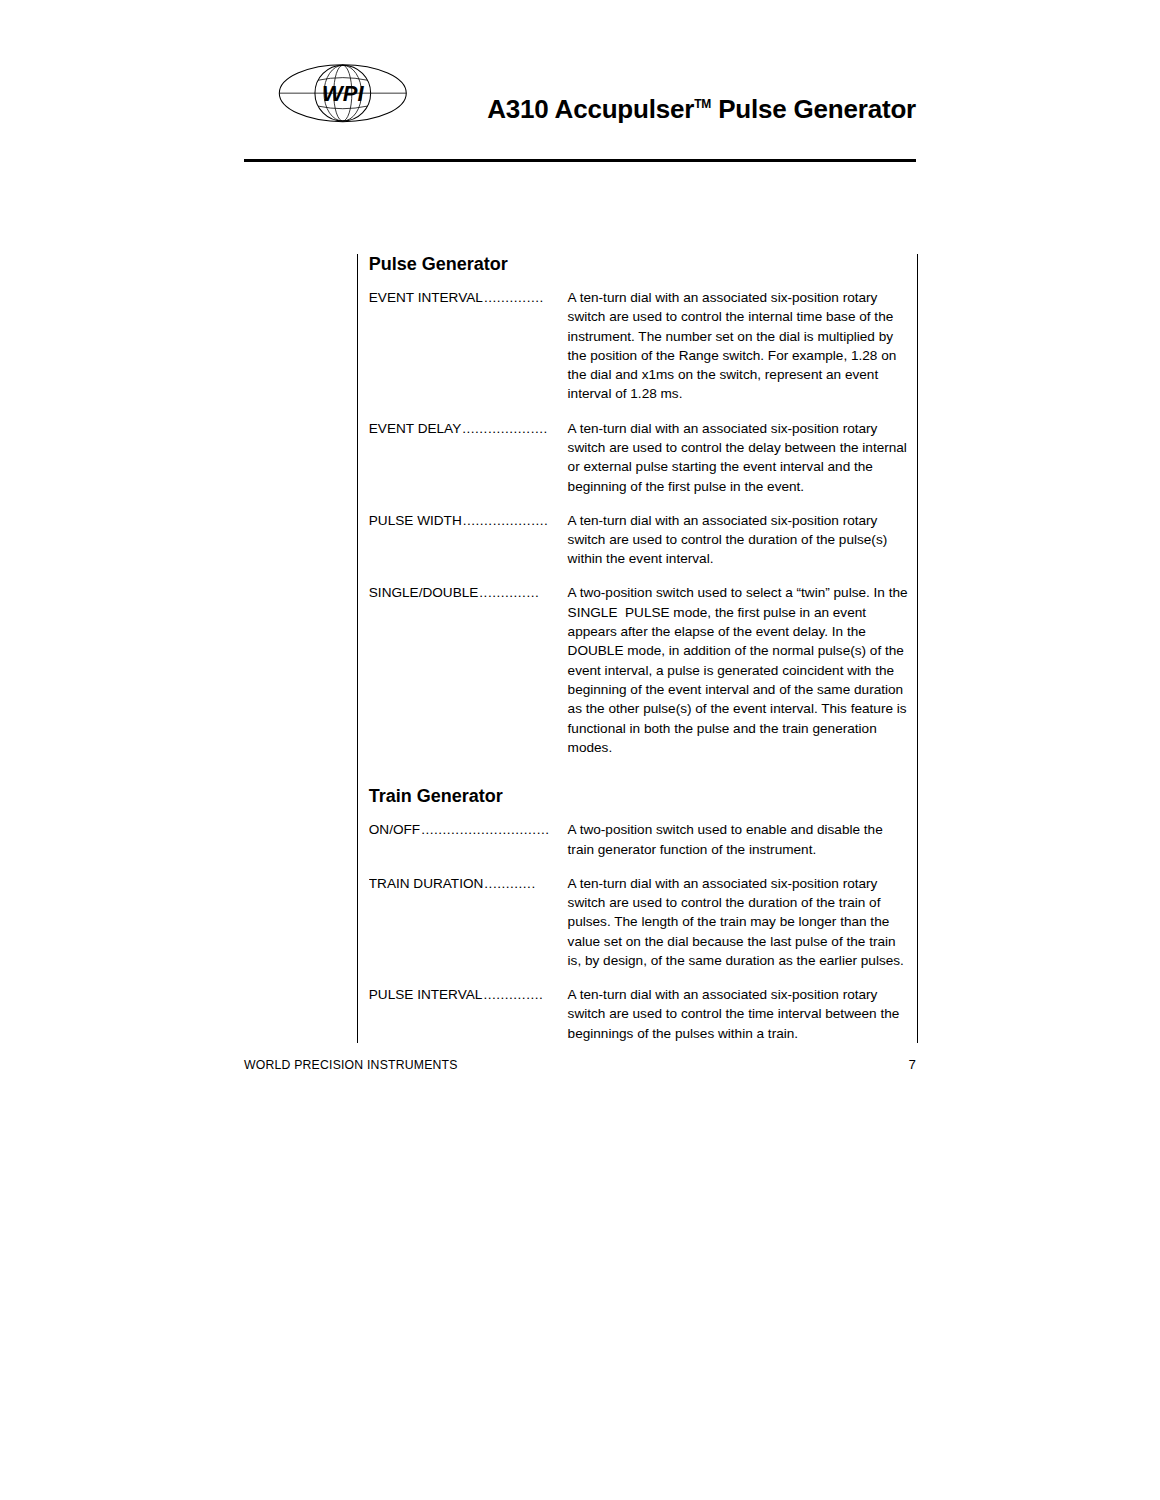WPI
A310 AccupulserTM Pulse Generator
Pulse Generator
EVENT INTERVAL..............
A ten-turn dial with an associated six-position rotary switch are used to control the internal time base of the instrument. The number set on the dial is multiplied by the position of the Range switch. For example, 1.28 on the dial and x1ms on the switch, represent an event interval of 1.28 ms.
EVENT DELAY....................
A ten-turn dial with an associated six-position rotary switch are used to control the delay between the internal or external pulse starting the event interval and the beginning of the first pulse in the event.
PULSE WIDTH....................
A ten-turn dial with an associated six-position rotary switch are used to control the duration of the pulse(s) within the event interval.
SINGLE/DOUBLE..............
A two-position switch used to select a “twin” pulse. In the SINGLE PULSE mode, the first pulse in an event appears after the elapse of the event delay. In the DOUBLE mode, in addition of the normal pulse(s) of the event interval, a pulse is generated coincident with the beginning of the event interval and of the same duration as the other pulse(s) of the event interval. This feature is functional in both the pulse and the train generation modes.
Train Generator
ON/OFF..............................
A two-position switch used to enable and disable the train generator function of the instrument.
TRAIN DURATION............
A ten-turn dial with an associated six-position rotary switch are used to control the duration of the train of pulses. The length of the train may be longer than the value set on the dial because the last pulse of the train is, by design, of the same duration as the earlier pulses.
PULSE INTERVAL..............
A ten-turn dial with an associated six-position rotary switch are used to control the time interval between the beginnings of the pulses within a train.
WORLD PRECISION INSTRUMENTS
7